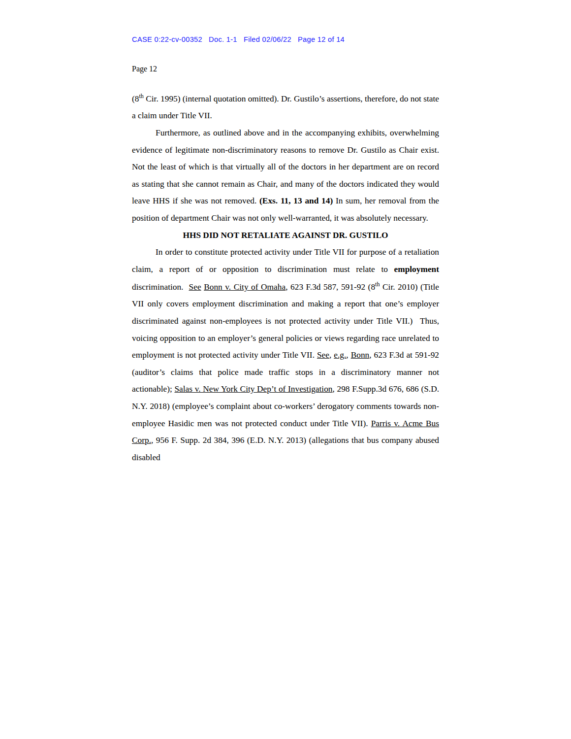CASE 0:22-cv-00352 Doc. 1-1 Filed 02/06/22 Page 12 of 14
Page 12
(8th Cir. 1995) (internal quotation omitted). Dr. Gustilo’s assertions, therefore, do not state a claim under Title VII.
Furthermore, as outlined above and in the accompanying exhibits, overwhelming evidence of legitimate non-discriminatory reasons to remove Dr. Gustilo as Chair exist. Not the least of which is that virtually all of the doctors in her department are on record as stating that she cannot remain as Chair, and many of the doctors indicated they would leave HHS if she was not removed. (Exs. 11, 13 and 14) In sum, her removal from the position of department Chair was not only well-warranted, it was absolutely necessary.
HHS DID NOT RETALIATE AGAINST DR. GUSTILO
In order to constitute protected activity under Title VII for purpose of a retaliation claim, a report of or opposition to discrimination must relate to employment discrimination. See Bonn v. City of Omaha, 623 F.3d 587, 591-92 (8th Cir. 2010) (Title VII only covers employment discrimination and making a report that one’s employer discriminated against non-employees is not protected activity under Title VII.) Thus, voicing opposition to an employer’s general policies or views regarding race unrelated to employment is not protected activity under Title VII. See, e.g., Bonn, 623 F.3d at 591-92 (auditor’s claims that police made traffic stops in a discriminatory manner not actionable); Salas v. New York City Dep’t of Investigation, 298 F.Supp.3d 676, 686 (S.D. N.Y. 2018) (employee’s complaint about co-workers’ derogatory comments towards non-employee Hasidic men was not protected conduct under Title VII). Parris v. Acme Bus Corp., 956 F. Supp. 2d 384, 396 (E.D. N.Y. 2013) (allegations that bus company abused disabled